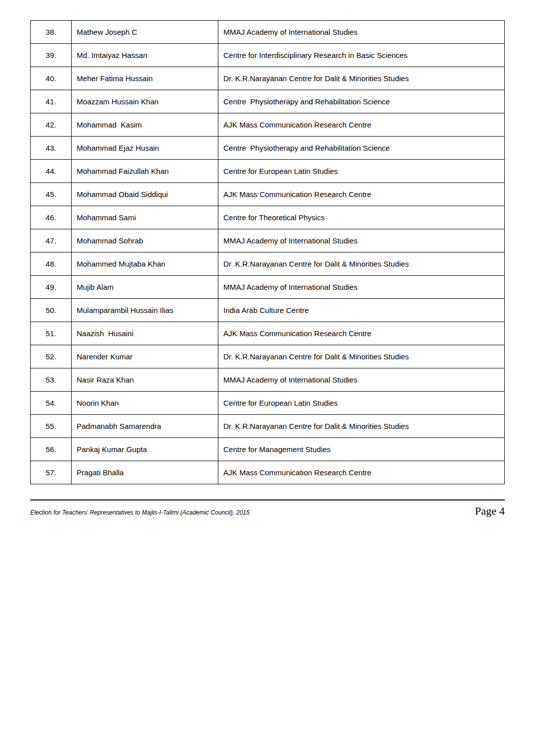| 38. | Mathew Joseph C | MMAJ Academy of International Studies |
| 39. | Md. Imtaiyaz Hassan | Centre for Interdisciplinary Research in Basic Sciences |
| 40. | Meher Fatima Hussain | Dr. K.R.Narayanan Centre for Dalit & Minorities Studies |
| 41. | Moazzam Hussain Khan | Centre Physiotherapy and Rehabilitation Science |
| 42. | Mohammad Kasim | AJK Mass Communication Research Centre |
| 43. | Mohammad Ejaz Husain | Centre Physiotherapy and Rehabilitation Science |
| 44. | Mohammad Faizullah Khan | Centre for European Latin Studies |
| 45. | Mohammad Obaid Siddiqui | AJK Mass Communication Research Centre |
| 46. | Mohammad Sami | Centre for Theoretical Physics |
| 47. | Mohammad Sohrab | MMAJ Academy of International Studies |
| 48. | Mohammed Mujtaba Khan | Dr. K.R.Narayanan Centre for Dalit & Minorities Studies |
| 49. | Mujib Alam | MMAJ Academy of International Studies |
| 50. | Mulamparambil Hussain Ilias | India Arab Culture Centre |
| 51. | Naazish Husaini | AJK Mass Communication Research Centre |
| 52. | Narender Kumar | Dr. K.R.Narayanan Centre for Dalit & Minorities Studies |
| 53. | Nasir Raza Khan | MMAJ Academy of International Studies |
| 54. | Noorin Khan | Centre for European Latin Studies |
| 55. | Padmanabh Samarendra | Dr. K.R.Narayanan Centre for Dalit & Minorities Studies |
| 56. | Pankaj Kumar Gupta | Centre for Management Studies |
| 57. | Pragati Bhalla | AJK Mass Communication Research Centre |
Election for Teachers' Representatives to Majlis-I-Talimi (Academic Council), 2015 Page 4